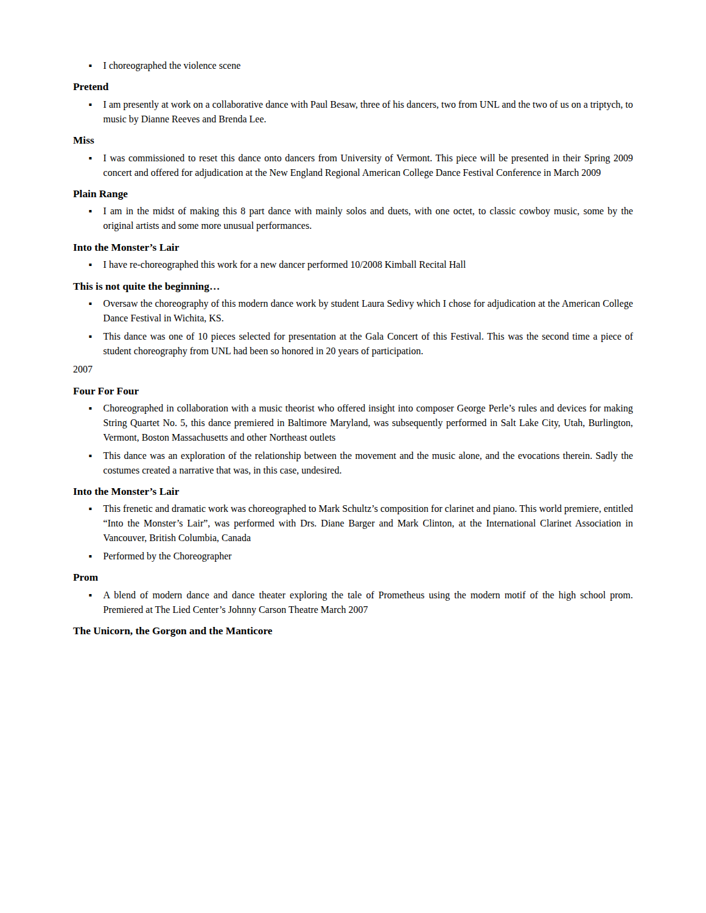I choreographed the violence scene
Pretend
I am presently at work on a collaborative dance with Paul Besaw, three of his dancers, two from UNL and the two of us on a triptych, to music by Dianne Reeves and Brenda Lee.
Miss
I was commissioned to reset this dance onto dancers from University of Vermont. This piece will be presented in their Spring 2009 concert and offered for adjudication at the New England Regional American College Dance Festival Conference in March 2009
Plain Range
I am in the midst of making this 8 part dance with mainly solos and duets, with one octet, to classic cowboy music, some by the original artists and some more unusual performances.
Into the Monster’s Lair
I have re-choreographed this work for a new dancer performed 10/2008 Kimball Recital Hall
This is not quite the beginning…
Oversaw the choreography of this modern dance work by student Laura Sedivy which I chose for adjudication at the American College Dance Festival in Wichita, KS.
This dance was one of 10 pieces selected for presentation at the Gala Concert of this Festival. This was the second time a piece of student choreography from UNL had been so honored in 20 years of participation.
2007
Four For Four
Choreographed in collaboration with a music theorist who offered insight into composer George Perle’s rules and devices for making String Quartet No. 5, this dance premiered in Baltimore Maryland, was subsequently performed in Salt Lake City, Utah, Burlington, Vermont, Boston Massachusetts and other Northeast outlets
This dance was an exploration of the relationship between the movement and the music alone, and the evocations therein. Sadly the costumes created a narrative that was, in this case, undesired.
Into the Monster’s Lair
This frenetic and dramatic work was choreographed to Mark Schultz’s composition for clarinet and piano. This world premiere, entitled “Into the Monster’s Lair”, was performed with Drs. Diane Barger and Mark Clinton, at the International Clarinet Association in Vancouver, British Columbia, Canada
Performed by the Choreographer
Prom
A blend of modern dance and dance theater exploring the tale of Prometheus using the modern motif of the high school prom. Premiered at The Lied Center’s Johnny Carson Theatre March 2007
The Unicorn, the Gorgon and the Manticore